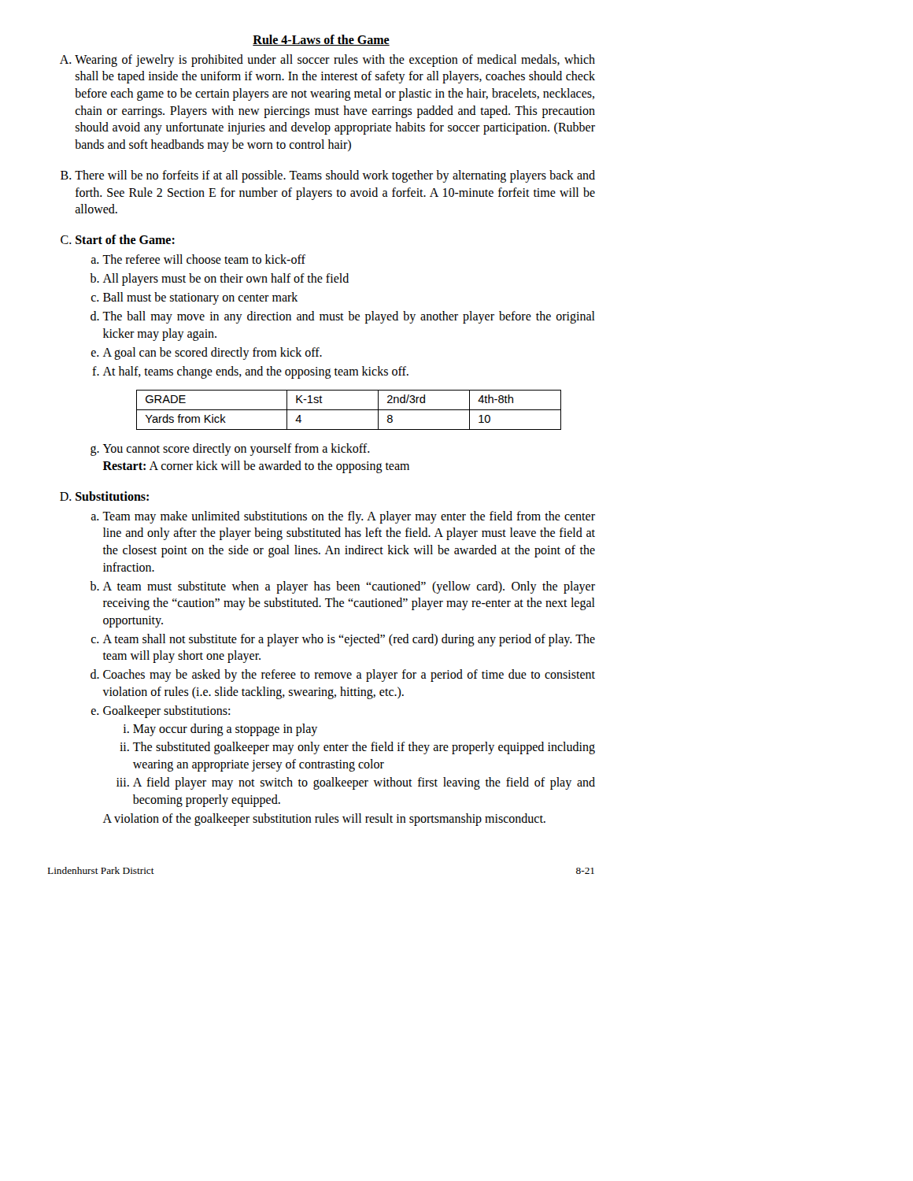Rule 4-Laws of the Game
Wearing of jewelry is prohibited under all soccer rules with the exception of medical medals, which shall be taped inside the uniform if worn. In the interest of safety for all players, coaches should check before each game to be certain players are not wearing metal or plastic in the hair, bracelets, necklaces, chain or earrings. Players with new piercings must have earrings padded and taped. This precaution should avoid any unfortunate injuries and develop appropriate habits for soccer participation. (Rubber bands and soft headbands may be worn to control hair)
There will be no forfeits if at all possible. Teams should work together by alternating players back and forth. See Rule 2 Section E for number of players to avoid a forfeit. A 10-minute forfeit time will be allowed.
Start of the Game:
The referee will choose team to kick-off
All players must be on their own half of the field
Ball must be stationary on center mark
The ball may move in any direction and must be played by another player before the original kicker may play again.
A goal can be scored directly from kick off.
At half, teams change ends, and the opposing team kicks off.
| GRADE | K-1st | 2nd/3rd | 4th-8th |
| Yards from Kick | 4 | 8 | 10 |
You cannot score directly on yourself from a kickoff.
Restart: A corner kick will be awarded to the opposing team
Substitutions:
Team may make unlimited substitutions on the fly. A player may enter the field from the center line and only after the player being substituted has left the field. A player must leave the field at the closest point on the side or goal lines. An indirect kick will be awarded at the point of the infraction.
A team must substitute when a player has been “cautioned” (yellow card). Only the player receiving the “caution” may be substituted. The “cautioned” player may re-enter at the next legal opportunity.
A team shall not substitute for a player who is “ejected” (red card) during any period of play. The team will play short one player.
Coaches may be asked by the referee to remove a player for a period of time due to consistent violation of rules (i.e. slide tackling, swearing, hitting, etc.).
Goalkeeper substitutions:
May occur during a stoppage in play
The substituted goalkeeper may only enter the field if they are properly equipped including wearing an appropriate jersey of contrasting color
A field player may not switch to goalkeeper without first leaving the field of play and becoming properly equipped.
A violation of the goalkeeper substitution rules will result in sportsmanship misconduct.
Lindenhurst Park District 8-21